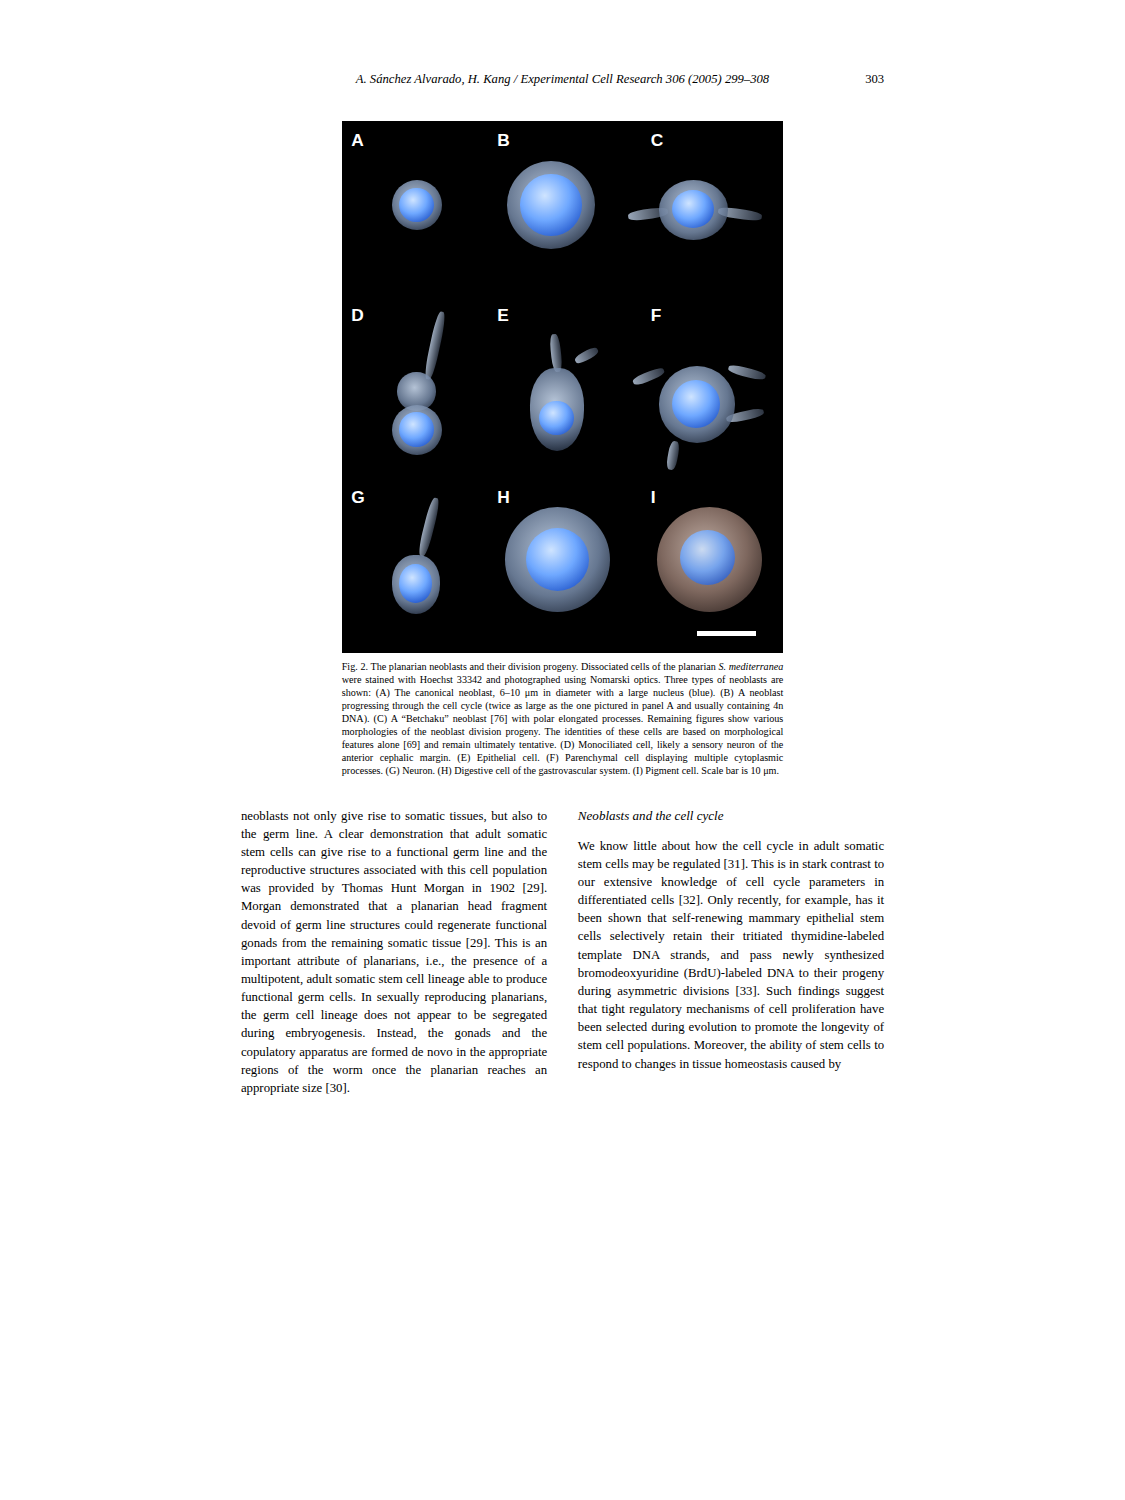A. Sánchez Alvarado, H. Kang / Experimental Cell Research 306 (2005) 299–308 303
A B C D E F G H I
Fig. 2. The planarian neoblasts and their division progeny. Dissociated cells of the planarian S. mediterranea were stained with Hoechst 33342 and photographed using Nomarski optics. Three types of neoblasts are shown: (A) The canonical neoblast, 6–10 μm in diameter with a large nucleus (blue). (B) A neoblast progressing through the cell cycle (twice as large as the one pictured in panel A and usually containing 4n DNA). (C) A “Betchaku” neoblast [76] with polar elongated processes. Remaining figures show various morphologies of the neoblast division progeny. The identities of these cells are based on morphological features alone [69] and remain ultimately tentative. (D) Monociliated cell, likely a sensory neuron of the anterior cephalic margin. (E) Epithelial cell. (F) Parenchymal cell displaying multiple cytoplasmic processes. (G) Neuron. (H) Digestive cell of the gastrovascular system. (I) Pigment cell. Scale bar is 10 μm.
neoblasts not only give rise to somatic tissues, but also to the germ line. A clear demonstration that adult somatic stem cells can give rise to a functional germ line and the reproductive structures associated with this cell population was provided by Thomas Hunt Morgan in 1902 [29]. Morgan demonstrated that a planarian head fragment devoid of germ line structures could regenerate functional gonads from the remaining somatic tissue [29]. This is an important attribute of planarians, i.e., the presence of a multipotent, adult somatic stem cell lineage able to produce functional germ cells. In sexually reproducing planarians, the germ cell lineage does not appear to be segregated during embryogenesis. Instead, the gonads and the copulatory apparatus are formed de novo in the appropriate regions of the worm once the planarian reaches an appropriate size [30].
Neoblasts and the cell cycle
We know little about how the cell cycle in adult somatic stem cells may be regulated [31]. This is in stark contrast to our extensive knowledge of cell cycle parameters in differentiated cells [32]. Only recently, for example, has it been shown that self-renewing mammary epithelial stem cells selectively retain their tritiated thymidine-labeled template DNA strands, and pass newly synthesized bromodeoxyuridine (BrdU)-labeled DNA to their progeny during asymmetric divisions [33]. Such findings suggest that tight regulatory mechanisms of cell proliferation have been selected during evolution to promote the longevity of stem cell populations. Moreover, the ability of stem cells to respond to changes in tissue homeostasis caused by